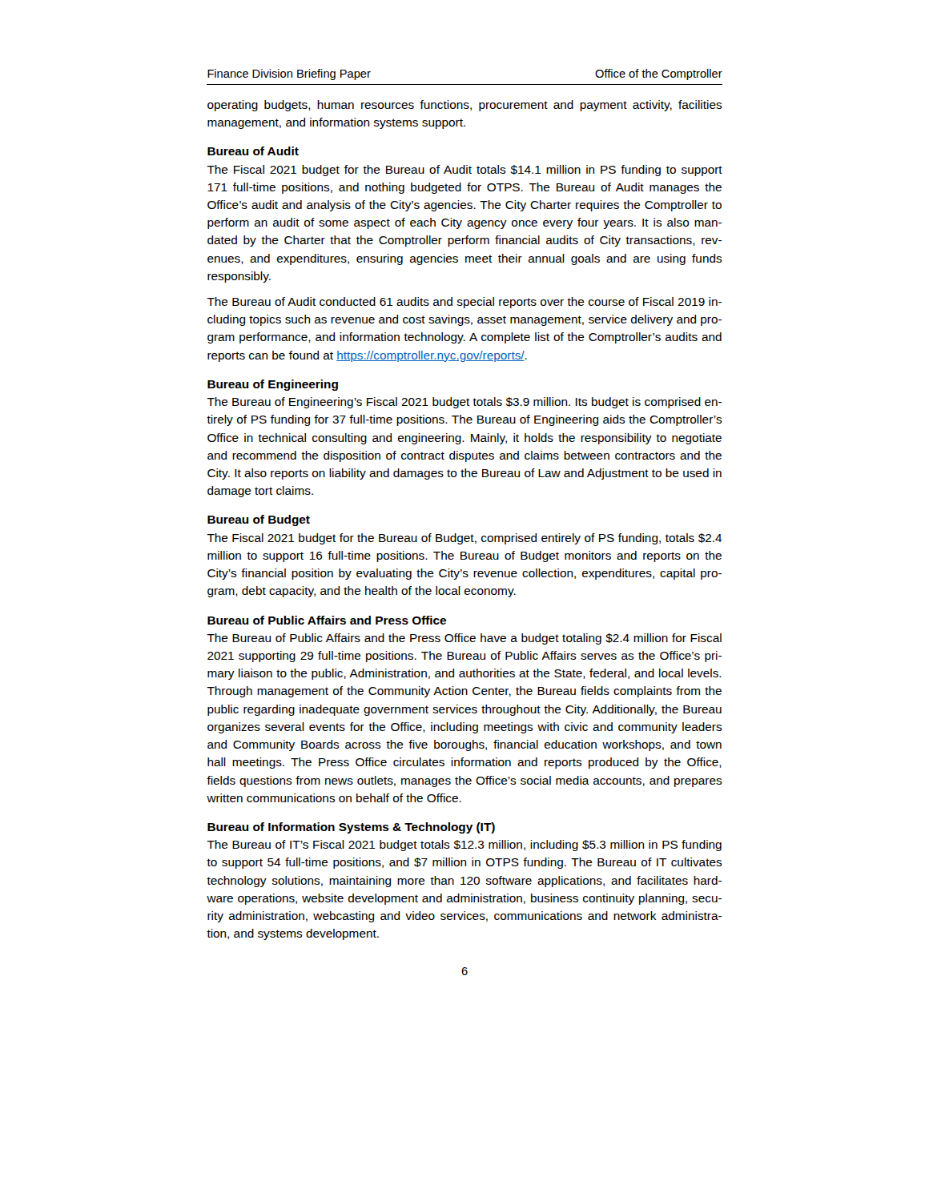Finance Division Briefing Paper
Office of the Comptroller
operating budgets, human resources functions, procurement and payment activity, facilities management, and information systems support.
Bureau of Audit
The Fiscal 2021 budget for the Bureau of Audit totals $14.1 million in PS funding to support 171 full-time positions, and nothing budgeted for OTPS. The Bureau of Audit manages the Office’s audit and analysis of the City’s agencies. The City Charter requires the Comptroller to perform an audit of some aspect of each City agency once every four years. It is also mandated by the Charter that the Comptroller perform financial audits of City transactions, revenues, and expenditures, ensuring agencies meet their annual goals and are using funds responsibly.
The Bureau of Audit conducted 61 audits and special reports over the course of Fiscal 2019 including topics such as revenue and cost savings, asset management, service delivery and program performance, and information technology. A complete list of the Comptroller’s audits and reports can be found at https://comptroller.nyc.gov/reports/.
Bureau of Engineering
The Bureau of Engineering’s Fiscal 2021 budget totals $3.9 million. Its budget is comprised entirely of PS funding for 37 full-time positions. The Bureau of Engineering aids the Comptroller’s Office in technical consulting and engineering. Mainly, it holds the responsibility to negotiate and recommend the disposition of contract disputes and claims between contractors and the City. It also reports on liability and damages to the Bureau of Law and Adjustment to be used in damage tort claims.
Bureau of Budget
The Fiscal 2021 budget for the Bureau of Budget, comprised entirely of PS funding, totals $2.4 million to support 16 full-time positions. The Bureau of Budget monitors and reports on the City’s financial position by evaluating the City’s revenue collection, expenditures, capital program, debt capacity, and the health of the local economy.
Bureau of Public Affairs and Press Office
The Bureau of Public Affairs and the Press Office have a budget totaling $2.4 million for Fiscal 2021 supporting 29 full-time positions. The Bureau of Public Affairs serves as the Office’s primary liaison to the public, Administration, and authorities at the State, federal, and local levels. Through management of the Community Action Center, the Bureau fields complaints from the public regarding inadequate government services throughout the City. Additionally, the Bureau organizes several events for the Office, including meetings with civic and community leaders and Community Boards across the five boroughs, financial education workshops, and town hall meetings. The Press Office circulates information and reports produced by the Office, fields questions from news outlets, manages the Office’s social media accounts, and prepares written communications on behalf of the Office.
Bureau of Information Systems & Technology (IT)
The Bureau of IT’s Fiscal 2021 budget totals $12.3 million, including $5.3 million in PS funding to support 54 full-time positions, and $7 million in OTPS funding. The Bureau of IT cultivates technology solutions, maintaining more than 120 software applications, and facilitates hardware operations, website development and administration, business continuity planning, security administration, webcasting and video services, communications and network administration, and systems development.
6